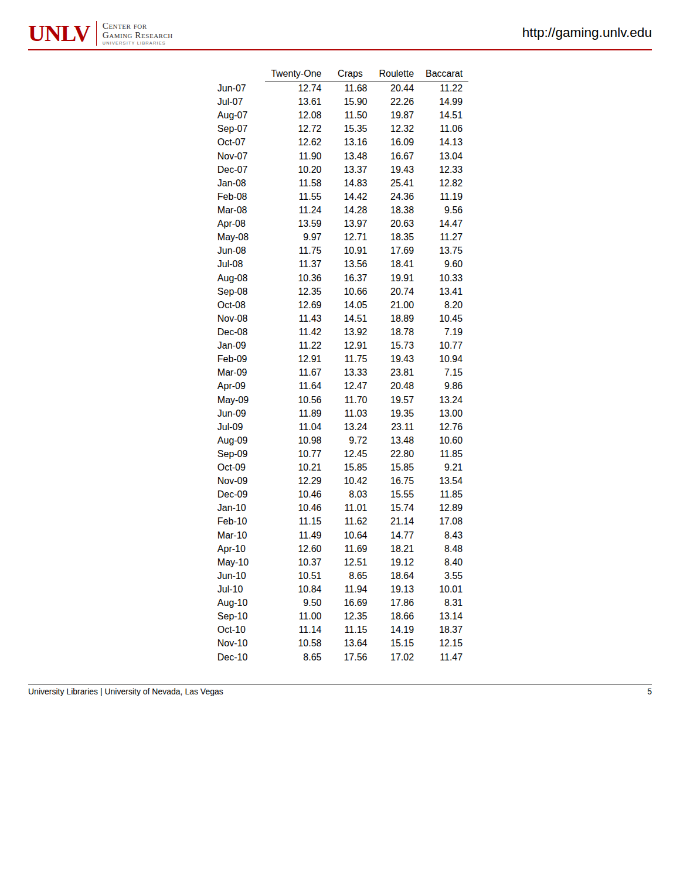UNLV Center for Gaming Research UNIVERSITY LIBRARIES
http://gaming.unlv.edu
| | Twenty-One | Craps | Roulette | Baccarat |
| --- | --- | --- | --- | --- |
| Jun-07 | 12.74 | 11.68 | 20.44 | 11.22 |
| Jul-07 | 13.61 | 15.90 | 22.26 | 14.99 |
| Aug-07 | 12.08 | 11.50 | 19.87 | 14.51 |
| Sep-07 | 12.72 | 15.35 | 12.32 | 11.06 |
| Oct-07 | 12.62 | 13.16 | 16.09 | 14.13 |
| Nov-07 | 11.90 | 13.48 | 16.67 | 13.04 |
| Dec-07 | 10.20 | 13.37 | 19.43 | 12.33 |
| Jan-08 | 11.58 | 14.83 | 25.41 | 12.82 |
| Feb-08 | 11.55 | 14.42 | 24.36 | 11.19 |
| Mar-08 | 11.24 | 14.28 | 18.38 | 9.56 |
| Apr-08 | 13.59 | 13.97 | 20.63 | 14.47 |
| May-08 | 9.97 | 12.71 | 18.35 | 11.27 |
| Jun-08 | 11.75 | 10.91 | 17.69 | 13.75 |
| Jul-08 | 11.37 | 13.56 | 18.41 | 9.60 |
| Aug-08 | 10.36 | 16.37 | 19.91 | 10.33 |
| Sep-08 | 12.35 | 10.66 | 20.74 | 13.41 |
| Oct-08 | 12.69 | 14.05 | 21.00 | 8.20 |
| Nov-08 | 11.43 | 14.51 | 18.89 | 10.45 |
| Dec-08 | 11.42 | 13.92 | 18.78 | 7.19 |
| Jan-09 | 11.22 | 12.91 | 15.73 | 10.77 |
| Feb-09 | 12.91 | 11.75 | 19.43 | 10.94 |
| Mar-09 | 11.67 | 13.33 | 23.81 | 7.15 |
| Apr-09 | 11.64 | 12.47 | 20.48 | 9.86 |
| May-09 | 10.56 | 11.70 | 19.57 | 13.24 |
| Jun-09 | 11.89 | 11.03 | 19.35 | 13.00 |
| Jul-09 | 11.04 | 13.24 | 23.11 | 12.76 |
| Aug-09 | 10.98 | 9.72 | 13.48 | 10.60 |
| Sep-09 | 10.77 | 12.45 | 22.80 | 11.85 |
| Oct-09 | 10.21 | 15.85 | 15.85 | 9.21 |
| Nov-09 | 12.29 | 10.42 | 16.75 | 13.54 |
| Dec-09 | 10.46 | 8.03 | 15.55 | 11.85 |
| Jan-10 | 10.46 | 11.01 | 15.74 | 12.89 |
| Feb-10 | 11.15 | 11.62 | 21.14 | 17.08 |
| Mar-10 | 11.49 | 10.64 | 14.77 | 8.43 |
| Apr-10 | 12.60 | 11.69 | 18.21 | 8.48 |
| May-10 | 10.37 | 12.51 | 19.12 | 8.40 |
| Jun-10 | 10.51 | 8.65 | 18.64 | 3.55 |
| Jul-10 | 10.84 | 11.94 | 19.13 | 10.01 |
| Aug-10 | 9.50 | 16.69 | 17.86 | 8.31 |
| Sep-10 | 11.00 | 12.35 | 18.66 | 13.14 |
| Oct-10 | 11.14 | 11.15 | 14.19 | 18.37 |
| Nov-10 | 10.58 | 13.64 | 15.15 | 12.15 |
| Dec-10 | 8.65 | 17.56 | 17.02 | 11.47 |
University Libraries | University of Nevada, Las Vegas 5